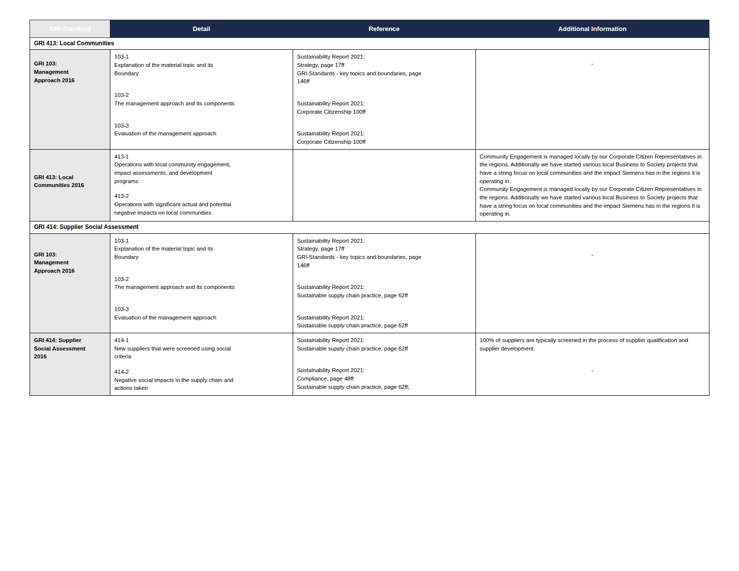| GRI-Standard | Detail | Reference | Additional Information |
| --- | --- | --- | --- |
| GRI 413: Local Communities |
| GRI 103: Management Approach 2016 | 103-1 Explanation of the material topic and its Boundary 103-2 The management approach and its components 103-3 Evaluation of the management approach | Sustainability Report 2021: Strategy, page 17ff GRI-Standards - key topics and boundaries, page 146ff Sustainability Report 2021: Corporate Citizenship 100ff Sustainability Report 2021: Corporate Citizenship 100ff | - |
| GRI 413: Local Communities 2016 | 413-1 Operations with local community engagement, impact assessments, and development programs 413-2 Operations with significant actual and potential negative impacts on local communities | | Community Engagement is managed locally by our Corporate Citizen Representatives in the regions. Additionally we have started various local Business to Society projects that have a string focus on local communities and the impact Siemens has in the regions it is operating in. Community Engagement is managed locally by our Corporate Citizen Representatives in the regions. Additionally we have started various local Business to Society projects that have a string focus on local communities and the impact Siemens has in the regions it is operating in. |
| GRI 414: Supplier Social Assessment |
| GRI 103: Management Approach 2016 | 103-1 Explanation of the material topic and its Boundary 103-2 The management approach and its components 103-3 Evaluation of the management approach | Sustainability Report 2021: Strategy, page 17ff GRI-Standards - key topics and boundaries, page 146ff Sustainability Report 2021: Sustainable supply chain practice, page 62ff Sustainability Report 2021: Sustainable supply chain practice, page 62ff | - |
| GRI 414: Supplier Social Assessment 2016 | 414-1 New suppliers that were screened using social criteria 414-2 Negative social impacts in the supply chain and actions taken | Sustainability Report 2021: Sustainable supply chain practice, page 62ff Sustainability Report 2021: Compliance, page 48ff Sustainable supply chain practice, page 62ff; | 100% of suppliers are typically screened in the process of supplier qualification and supplier development. - |